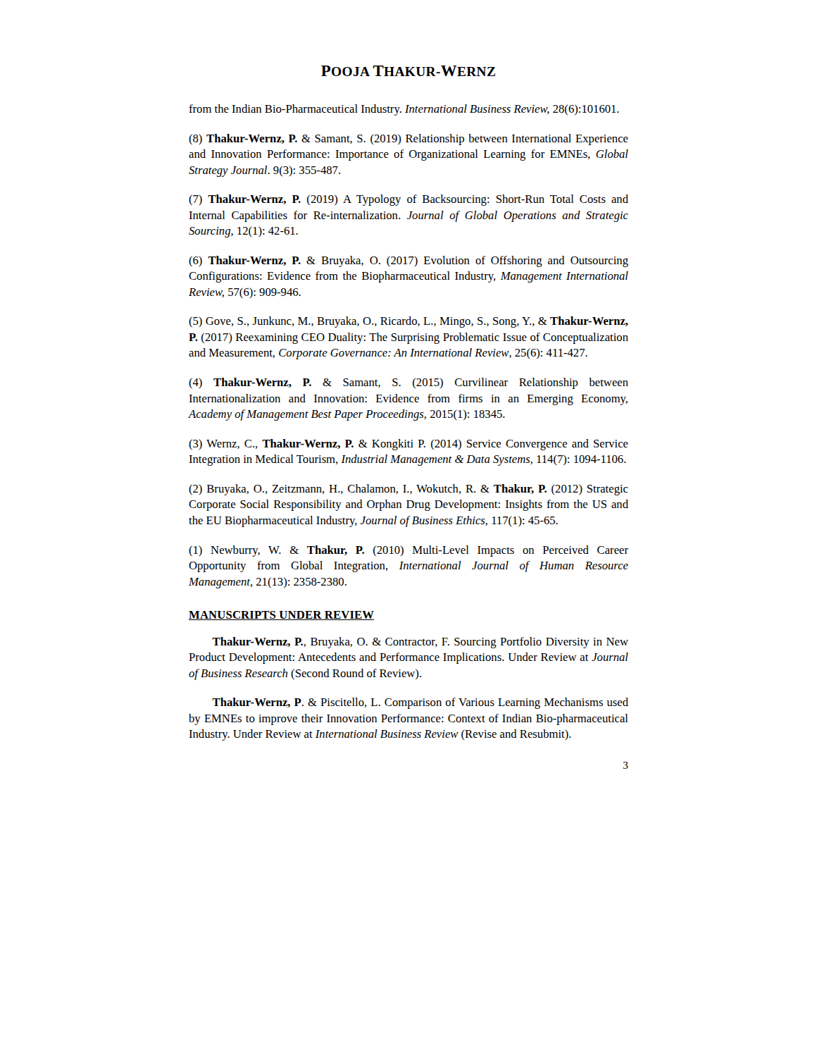Pooja Thakur-Wernz
from the Indian Bio-Pharmaceutical Industry. International Business Review, 28(6):101601.
(8) Thakur-Wernz, P. & Samant, S. (2019) Relationship between International Experience and Innovation Performance: Importance of Organizational Learning for EMNEs, Global Strategy Journal. 9(3): 355-487.
(7) Thakur-Wernz, P. (2019) A Typology of Backsourcing: Short-Run Total Costs and Internal Capabilities for Re-internalization. Journal of Global Operations and Strategic Sourcing, 12(1): 42-61.
(6) Thakur-Wernz, P. & Bruyaka, O. (2017) Evolution of Offshoring and Outsourcing Configurations: Evidence from the Biopharmaceutical Industry, Management International Review, 57(6): 909-946.
(5) Gove, S., Junkunc, M., Bruyaka, O., Ricardo, L., Mingo, S., Song, Y., & Thakur-Wernz, P. (2017) Reexamining CEO Duality: The Surprising Problematic Issue of Conceptualization and Measurement, Corporate Governance: An International Review, 25(6): 411-427.
(4) Thakur-Wernz, P. & Samant, S. (2015) Curvilinear Relationship between Internationalization and Innovation: Evidence from firms in an Emerging Economy, Academy of Management Best Paper Proceedings, 2015(1): 18345.
(3) Wernz, C., Thakur-Wernz, P. & Kongkiti P. (2014) Service Convergence and Service Integration in Medical Tourism, Industrial Management & Data Systems, 114(7): 1094-1106.
(2) Bruyaka, O., Zeitzmann, H., Chalamon, I., Wokutch, R. & Thakur, P. (2012) Strategic Corporate Social Responsibility and Orphan Drug Development: Insights from the US and the EU Biopharmaceutical Industry, Journal of Business Ethics, 117(1): 45-65.
(1) Newburry, W. & Thakur, P. (2010) Multi-Level Impacts on Perceived Career Opportunity from Global Integration, International Journal of Human Resource Management, 21(13): 2358-2380.
Manuscripts Under Review
Thakur-Wernz, P., Bruyaka, O. & Contractor, F. Sourcing Portfolio Diversity in New Product Development: Antecedents and Performance Implications. Under Review at Journal of Business Research (Second Round of Review).
Thakur-Wernz, P. & Piscitello, L. Comparison of Various Learning Mechanisms used by EMNEs to improve their Innovation Performance: Context of Indian Bio-pharmaceutical Industry. Under Review at International Business Review (Revise and Resubmit).
3